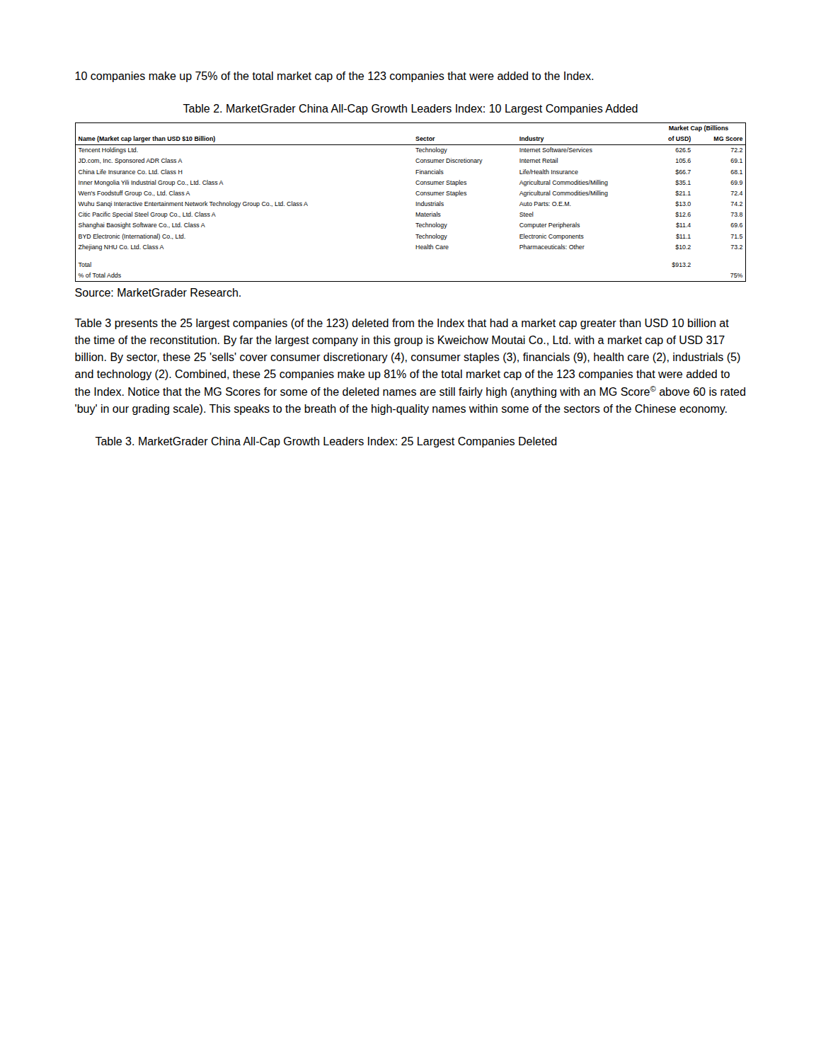10 companies make up 75% of the total market cap of the 123 companies that were added to the Index.
Table 2. MarketGrader China All-Cap Growth Leaders Index: 10 Largest Companies Added
| | | | Market Cap (Billions |
| --- | --- | --- | --- |
| Name (Market cap larger than USD $10 Billion) | Sector | Industry | of USD) | MG Score |
| Tencent Holdings Ltd. | Technology | Internet Software/Services | 626.5 | 72.2 |
| JD.com, Inc. Sponsored ADR Class A | Consumer Discretionary | Internet Retail | 105.6 | 69.1 |
| China Life Insurance Co. Ltd. Class H | Financials | Life/Health Insurance | $66.7 | 68.1 |
| Inner Mongolia Yili Industrial Group Co., Ltd. Class A | Consumer Staples | Agricultural Commodities/Milling | $35.1 | 69.9 |
| Wen's Foodstuff Group Co., Ltd. Class A | Consumer Staples | Agricultural Commodities/Milling | $21.1 | 72.4 |
| Wuhu Sanqi Interactive Entertainment Network Technology Group Co., Ltd. Class A | Industrials | Auto Parts: O.E.M. | $13.0 | 74.2 |
| Citic Pacific Special Steel Group Co., Ltd. Class A | Materials | Steel | $12.6 | 73.8 |
| Shanghai Baosight Software Co., Ltd. Class A | Technology | Computer Peripherals | $11.4 | 69.6 |
| BYD Electronic (International) Co., Ltd. | Technology | Electronic Components | $11.1 | 71.5 |
| Zhejiang NHU Co. Ltd. Class A | Health Care | Pharmaceuticals: Other | $10.2 | 73.2 |
| Total | | | $913.2 | |
| % of Total Adds | | | | 75% |
Source: MarketGrader Research.
Table 3 presents the 25 largest companies (of the 123) deleted from the Index that had a market cap greater than USD 10 billion at the time of the reconstitution. By far the largest company in this group is Kweichow Moutai Co., Ltd. with a market cap of USD 317 billion. By sector, these 25 'sells' cover consumer discretionary (4), consumer staples (3), financials (9), health care (2), industrials (5) and technology (2). Combined, these 25 companies make up 81% of the total market cap of the 123 companies that were added to the Index. Notice that the MG Scores for some of the deleted names are still fairly high (anything with an MG Score© above 60 is rated 'buy' in our grading scale). This speaks to the breath of the high-quality names within some of the sectors of the Chinese economy.
Table 3. MarketGrader China All-Cap Growth Leaders Index: 25 Largest Companies Deleted